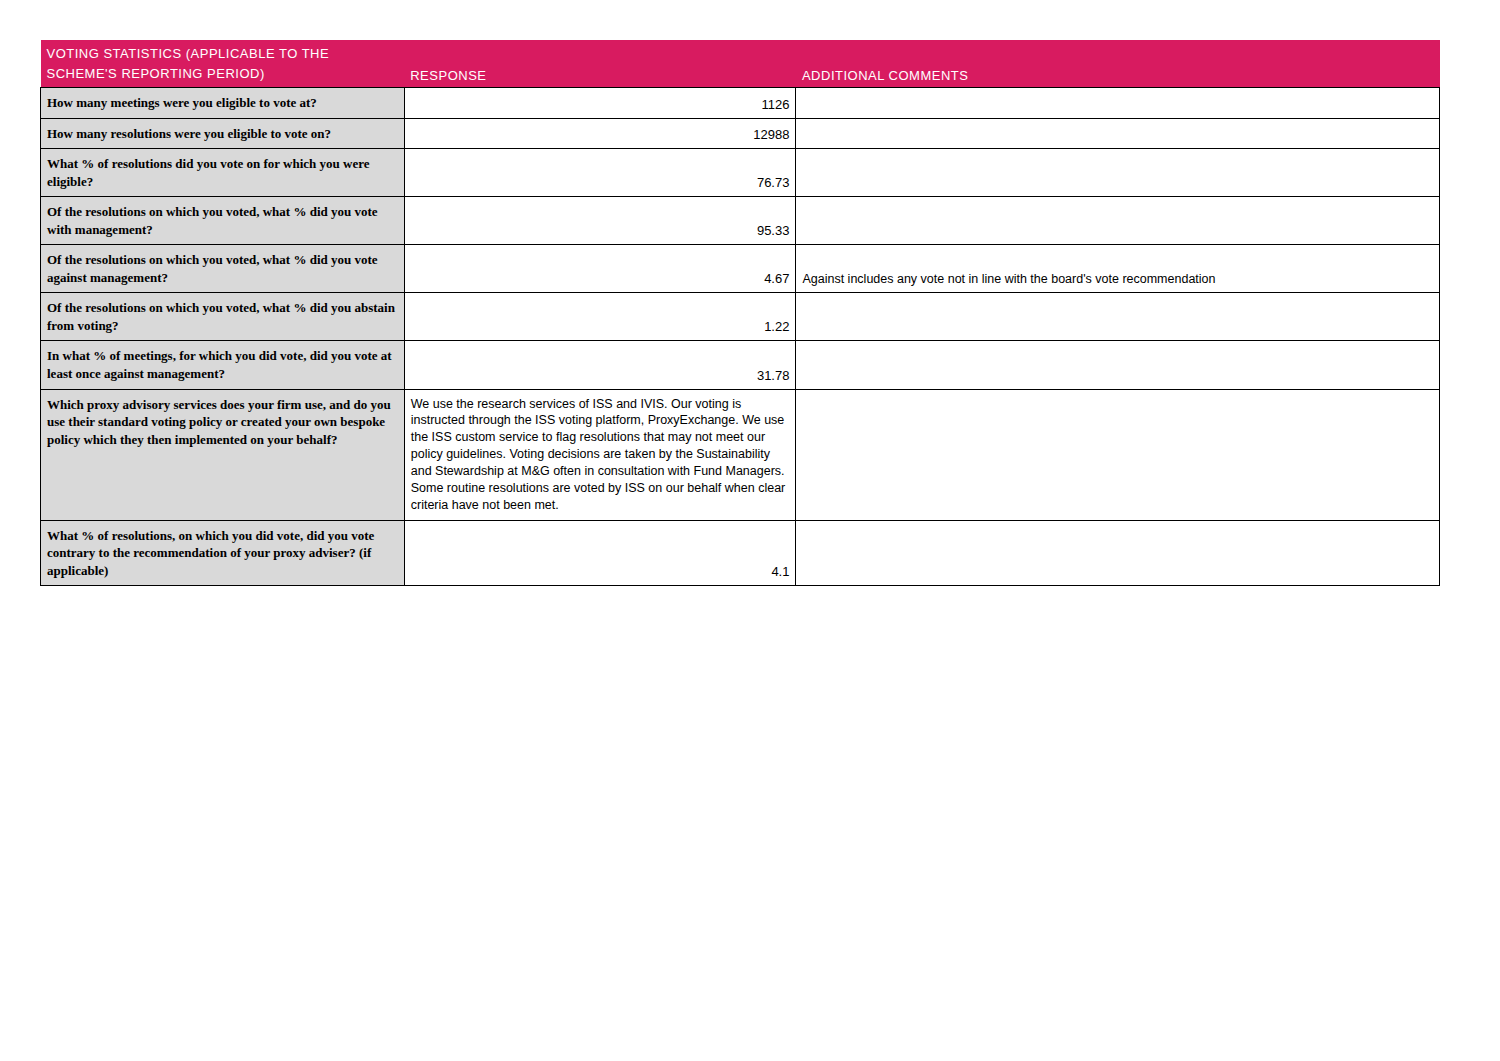| VOTING STATISTICS (APPLICABLE TO THE SCHEME'S REPORTING PERIOD) | RESPONSE | ADDITIONAL COMMENTS |
| --- | --- | --- |
| How many meetings were you eligible to vote at? | 1126 | |
| How many resolutions were you eligible to vote on? | 12988 | |
| What % of resolutions did you vote on for which you were eligible? | 76.73 | |
| Of the resolutions on which you voted, what % did you vote with management? | 95.33 | |
| Of the resolutions on which you voted, what % did you vote against management? | 4.67 | Against includes any vote not in line with the board's vote recommendation |
| Of the resolutions on which you voted, what % did you abstain from voting? | 1.22 | |
| In what % of meetings, for which you did vote, did you vote at least once against management? | 31.78 | |
| Which proxy advisory services does your firm use, and do you use their standard voting policy or created your own bespoke policy which they then implemented on your behalf? | We use the research services of ISS and IVIS. Our voting is instructed through the ISS voting platform, ProxyExchange. We use the ISS custom service to flag resolutions that may not meet our policy guidelines. Voting decisions are taken by the Sustainability and Stewardship at M&G often in consultation with Fund Managers. Some routine resolutions are voted by ISS on our behalf when clear criteria have not been met. | |
| What % of resolutions, on which you did vote, did you vote contrary to the recommendation of your proxy adviser? (if applicable) | 4.1 | |